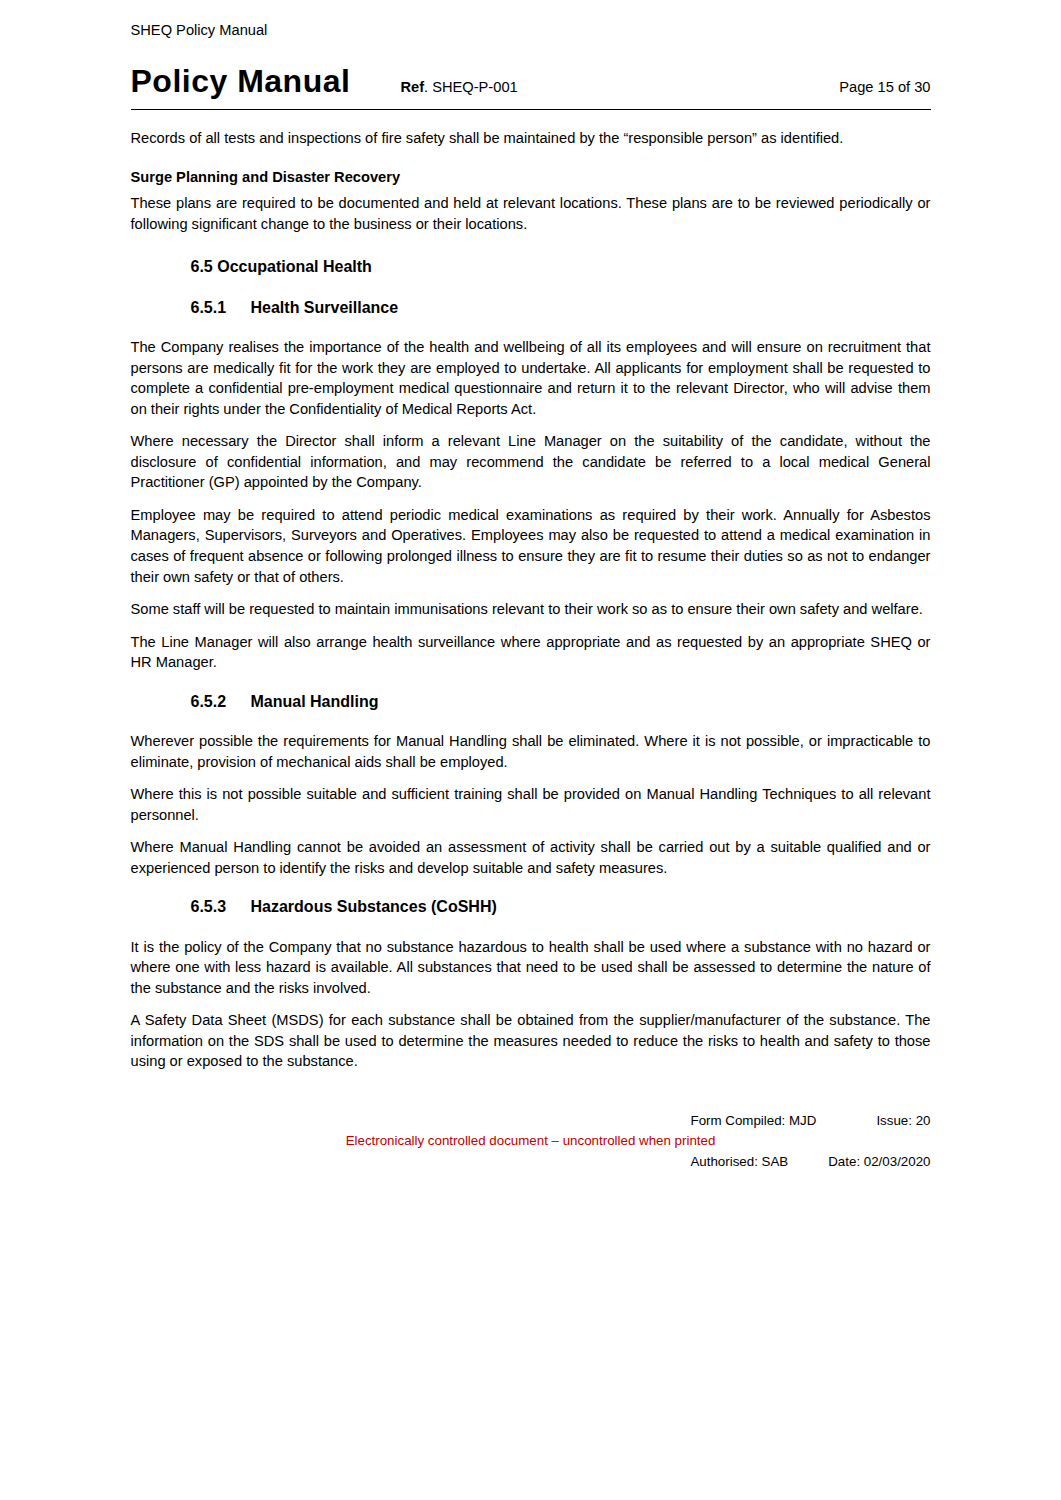SHEQ Policy Manual
Policy Manual Ref. SHEQ-P-001 Page 15 of 30
Records of all tests and inspections of fire safety shall be maintained by the “responsible person” as identified.
Surge Planning and Disaster Recovery
These plans are required to be documented and held at relevant locations. These plans are to be reviewed periodically or following significant change to the business or their locations.
6.5 Occupational Health
6.5.1 Health Surveillance
The Company realises the importance of the health and wellbeing of all its employees and will ensure on recruitment that persons are medically fit for the work they are employed to undertake. All applicants for employment shall be requested to complete a confidential pre-employment medical questionnaire and return it to the relevant Director, who will advise them on their rights under the Confidentiality of Medical Reports Act.
Where necessary the Director shall inform a relevant Line Manager on the suitability of the candidate, without the disclosure of confidential information, and may recommend the candidate be referred to a local medical General Practitioner (GP) appointed by the Company.
Employee may be required to attend periodic medical examinations as required by their work. Annually for Asbestos Managers, Supervisors, Surveyors and Operatives. Employees may also be requested to attend a medical examination in cases of frequent absence or following prolonged illness to ensure they are fit to resume their duties so as not to endanger their own safety or that of others.
Some staff will be requested to maintain immunisations relevant to their work so as to ensure their own safety and welfare.
The Line Manager will also arrange health surveillance where appropriate and as requested by an appropriate SHEQ or HR Manager.
6.5.2 Manual Handling
Wherever possible the requirements for Manual Handling shall be eliminated. Where it is not possible, or impracticable to eliminate, provision of mechanical aids shall be employed.
Where this is not possible suitable and sufficient training shall be provided on Manual Handling Techniques to all relevant personnel.
Where Manual Handling cannot be avoided an assessment of activity shall be carried out by a suitable qualified and or experienced person to identify the risks and develop suitable and safety measures.
6.5.3 Hazardous Substances (CoSHH)
It is the policy of the Company that no substance hazardous to health shall be used where a substance with no hazard or where one with less hazard is available. All substances that need to be used shall be assessed to determine the nature of the substance and the risks involved.
A Safety Data Sheet (MSDS) for each substance shall be obtained from the supplier/manufacturer of the substance. The information on the SDS shall be used to determine the measures needed to reduce the risks to health and safety to those using or exposed to the substance.
Form Compiled: MJD Issue: 20
Electronically controlled document – uncontrolled when printed
Authorised: SAB Date: 02/03/2020